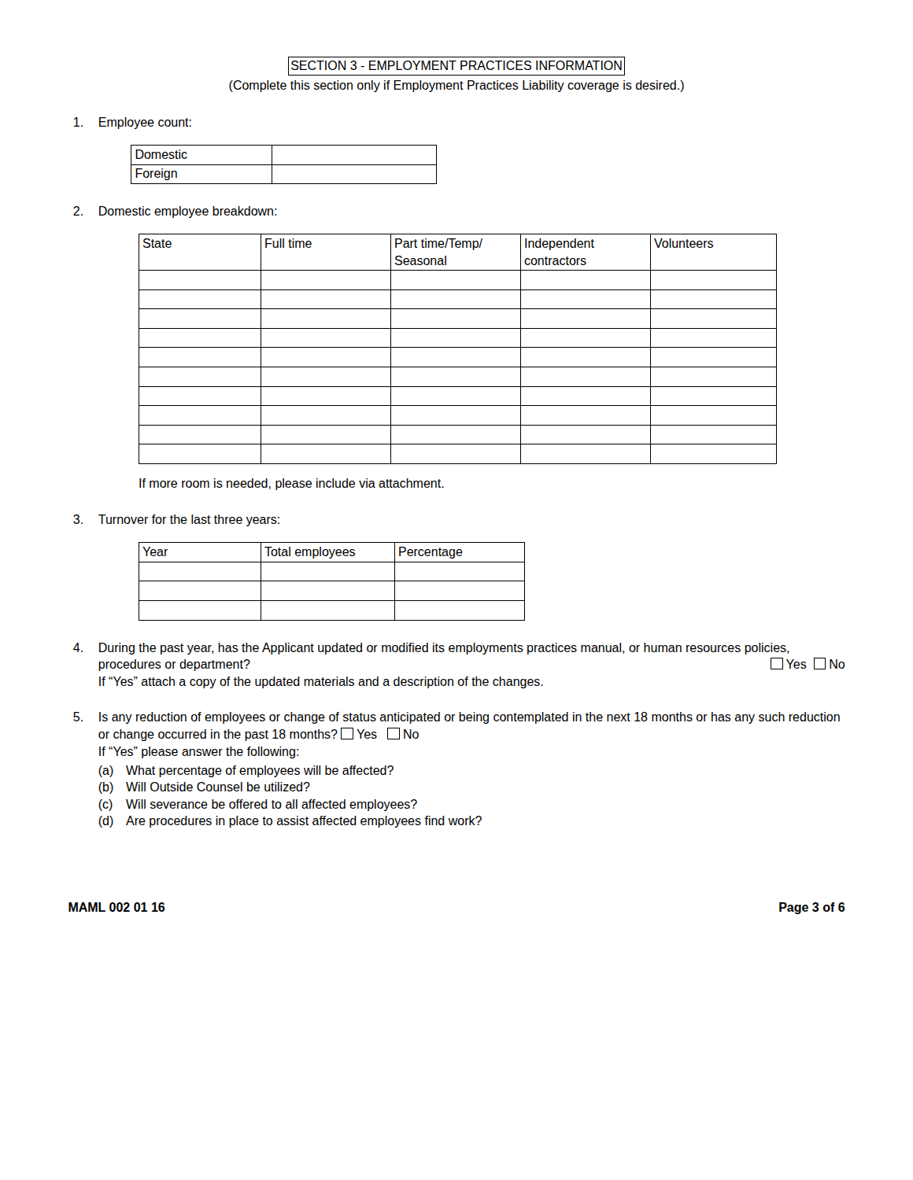SECTION 3 - EMPLOYMENT PRACTICES INFORMATION
(Complete this section only if Employment Practices Liability coverage is desired.)
1. Employee count:
| Domestic | |
| Foreign | |
2. Domestic employee breakdown:
| State | Full time | Part time/Temp/ Seasonal | Independent contractors | Volunteers |
| --- | --- | --- | --- | --- |
If more room is needed, please include via attachment.
3. Turnover for the last three years:
| Year | Total employees | Percentage |
| --- | --- | --- |
4. During the past year, has the Applicant updated or modified its employments practices manual, or human resources policies, procedures or department? Yes No
If “Yes” attach a copy of the updated materials and a description of the changes.
5. Is any reduction of employees or change of status anticipated or being contemplated in the next 18 months or has any such reduction or change occurred in the past 18 months? Yes No
If “Yes” please answer the following:
(a) What percentage of employees will be affected?
(b) Will Outside Counsel be utilized?
(c) Will severance be offered to all affected employees?
(d) Are procedures in place to assist affected employees find work?
MAML 002 01 16 Page 3 of 6